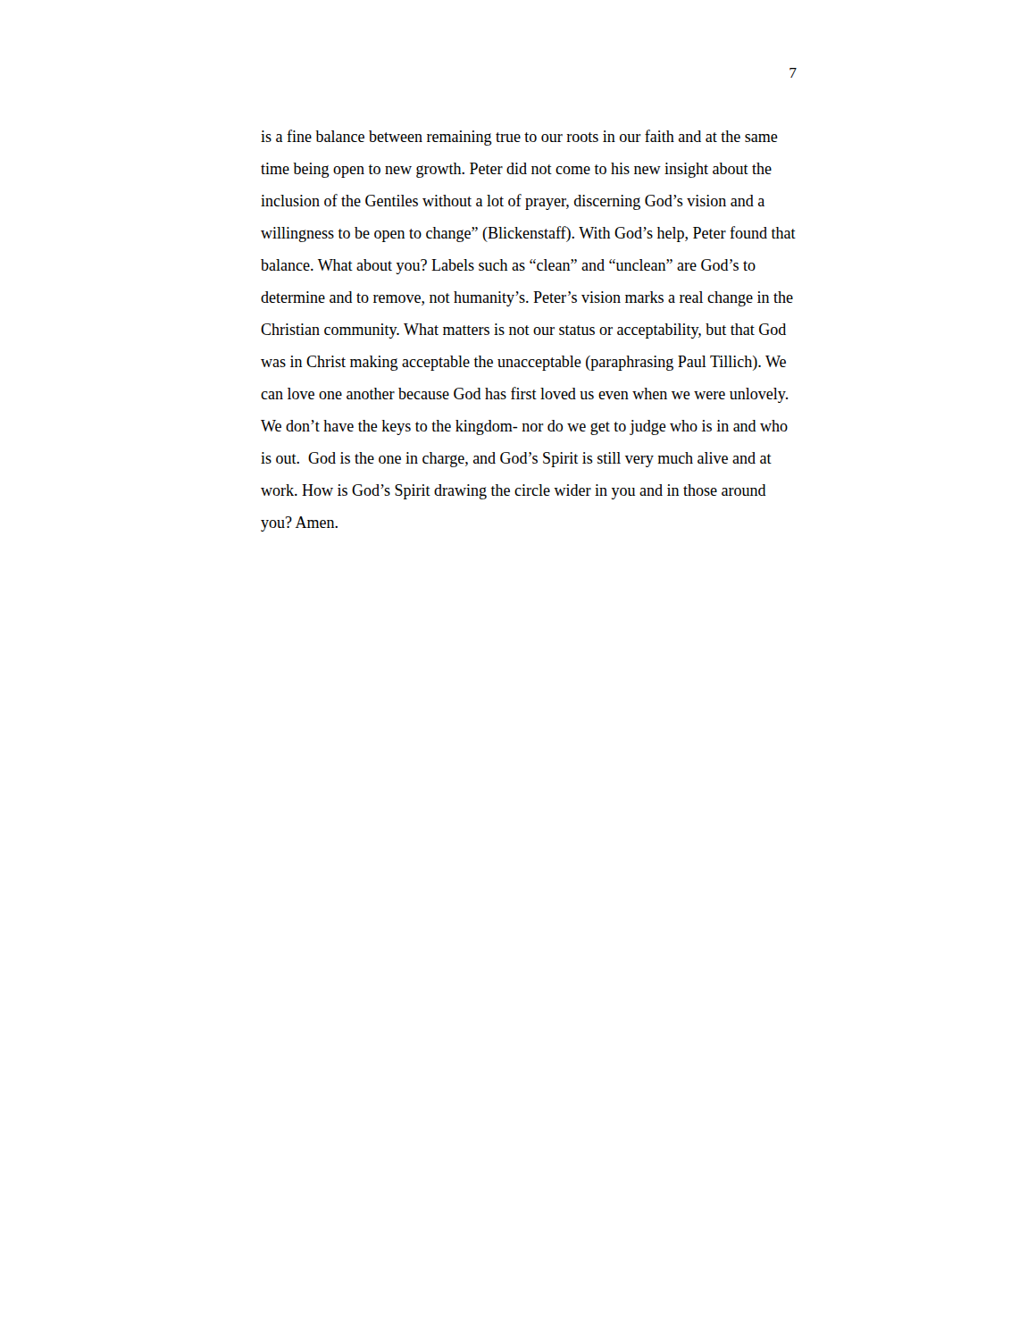7
is a fine balance between remaining true to our roots in our faith and at the same time being open to new growth. Peter did not come to his new insight about the inclusion of the Gentiles without a lot of prayer, discerning God’s vision and a willingness to be open to change” (Blickenstaff). With God’s help, Peter found that balance. What about you? Labels such as “clean” and “unclean” are God’s to determine and to remove, not humanity’s. Peter’s vision marks a real change in the Christian community. What matters is not our status or acceptability, but that God was in Christ making acceptable the unacceptable (paraphrasing Paul Tillich). We can love one another because God has first loved us even when we were unlovely. We don’t have the keys to the kingdom- nor do we get to judge who is in and who is out. God is the one in charge, and God’s Spirit is still very much alive and at work. How is God’s Spirit drawing the circle wider in you and in those around you? Amen.